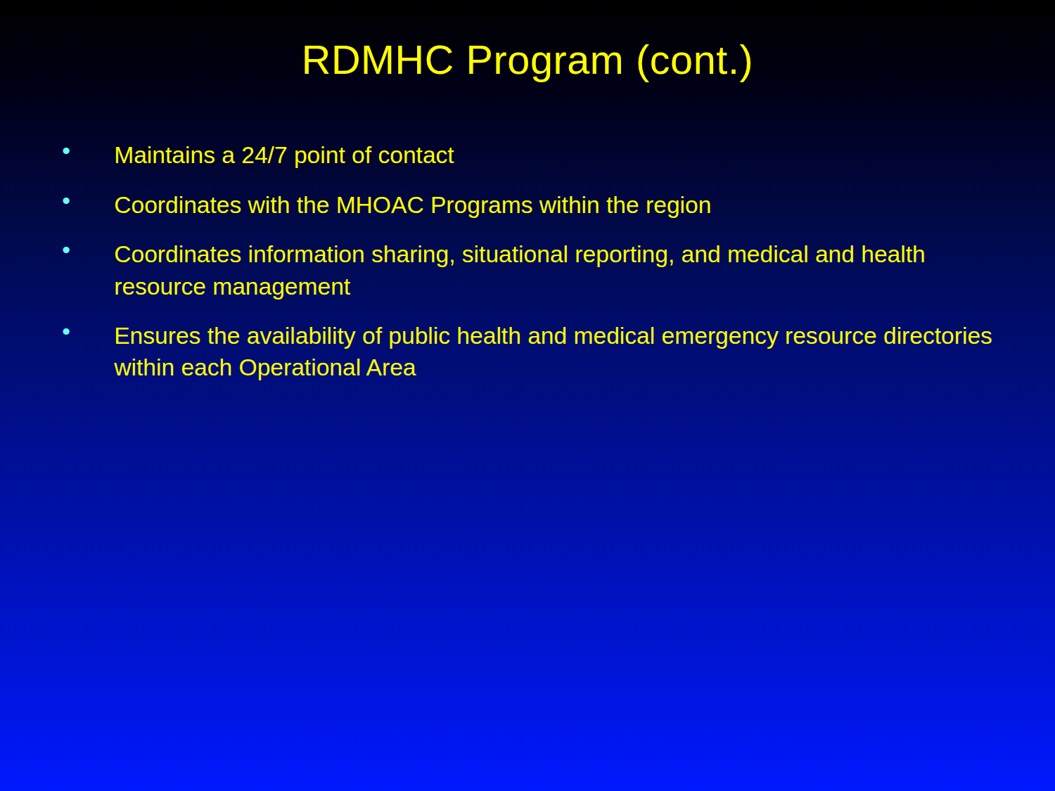RDMHC Program (cont.)
Maintains a 24/7 point of contact
Coordinates with the MHOAC Programs within the region
Coordinates information sharing, situational reporting, and medical and health resource management
Ensures the availability of public health and medical emergency resource directories within each Operational Area